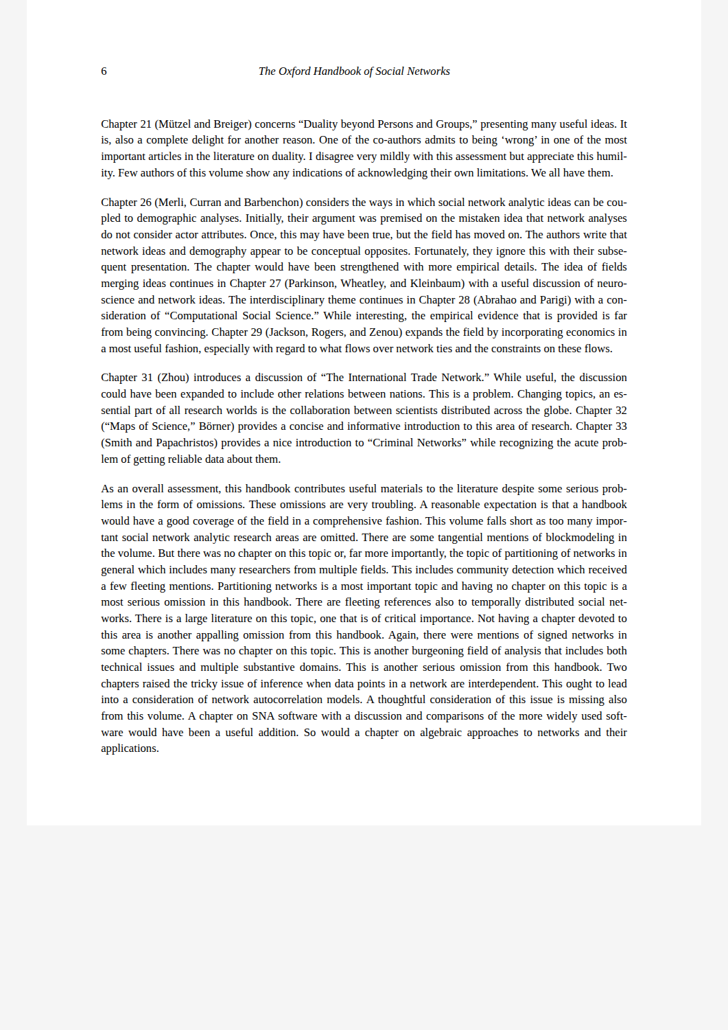6 The Oxford Handbook of Social Networks
Chapter 21 (Mützel and Breiger) concerns “Duality beyond Persons and Groups,” presenting many useful ideas. It is, also a complete delight for another reason. One of the co-authors admits to being ‘wrong’ in one of the most important articles in the literature on duality. I disagree very mildly with this assessment but appreciate this humility. Few authors of this volume show any indications of acknowledging their own limitations. We all have them.
Chapter 26 (Merli, Curran and Barbenchon) considers the ways in which social network analytic ideas can be coupled to demographic analyses. Initially, their argument was premised on the mistaken idea that network analyses do not consider actor attributes. Once, this may have been true, but the field has moved on. The authors write that network ideas and demography appear to be conceptual opposites. Fortunately, they ignore this with their subsequent presentation. The chapter would have been strengthened with more empirical details. The idea of fields merging ideas continues in Chapter 27 (Parkinson, Wheatley, and Kleinbaum) with a useful discussion of neuroscience and network ideas. The interdisciplinary theme continues in Chapter 28 (Abrahao and Parigi) with a consideration of “Computational Social Science.” While interesting, the empirical evidence that is provided is far from being convincing. Chapter 29 (Jackson, Rogers, and Zenou) expands the field by incorporating economics in a most useful fashion, especially with regard to what flows over network ties and the constraints on these flows.
Chapter 31 (Zhou) introduces a discussion of “The International Trade Network.” While useful, the discussion could have been expanded to include other relations between nations. This is a problem. Changing topics, an essential part of all research worlds is the collaboration between scientists distributed across the globe. Chapter 32 (“Maps of Science,” Börner) provides a concise and informative introduction to this area of research. Chapter 33 (Smith and Papachristos) provides a nice introduction to “Criminal Networks” while recognizing the acute problem of getting reliable data about them.
As an overall assessment, this handbook contributes useful materials to the literature despite some serious problems in the form of omissions. These omissions are very troubling. A reasonable expectation is that a handbook would have a good coverage of the field in a comprehensive fashion. This volume falls short as too many important social network analytic research areas are omitted. There are some tangential mentions of blockmodeling in the volume. But there was no chapter on this topic or, far more importantly, the topic of partitioning of networks in general which includes many researchers from multiple fields. This includes community detection which received a few fleeting mentions. Partitioning networks is a most important topic and having no chapter on this topic is a most serious omission in this handbook. There are fleeting references also to temporally distributed social networks. There is a large literature on this topic, one that is of critical importance. Not having a chapter devoted to this area is another appalling omission from this handbook. Again, there were mentions of signed networks in some chapters. There was no chapter on this topic. This is another burgeoning field of analysis that includes both technical issues and multiple substantive domains. This is another serious omission from this handbook. Two chapters raised the tricky issue of inference when data points in a network are interdependent. This ought to lead into a consideration of network autocorrelation models. A thoughtful consideration of this issue is missing also from this volume. A chapter on SNA software with a discussion and comparisons of the more widely used software would have been a useful addition. So would a chapter on algebraic approaches to networks and their applications.